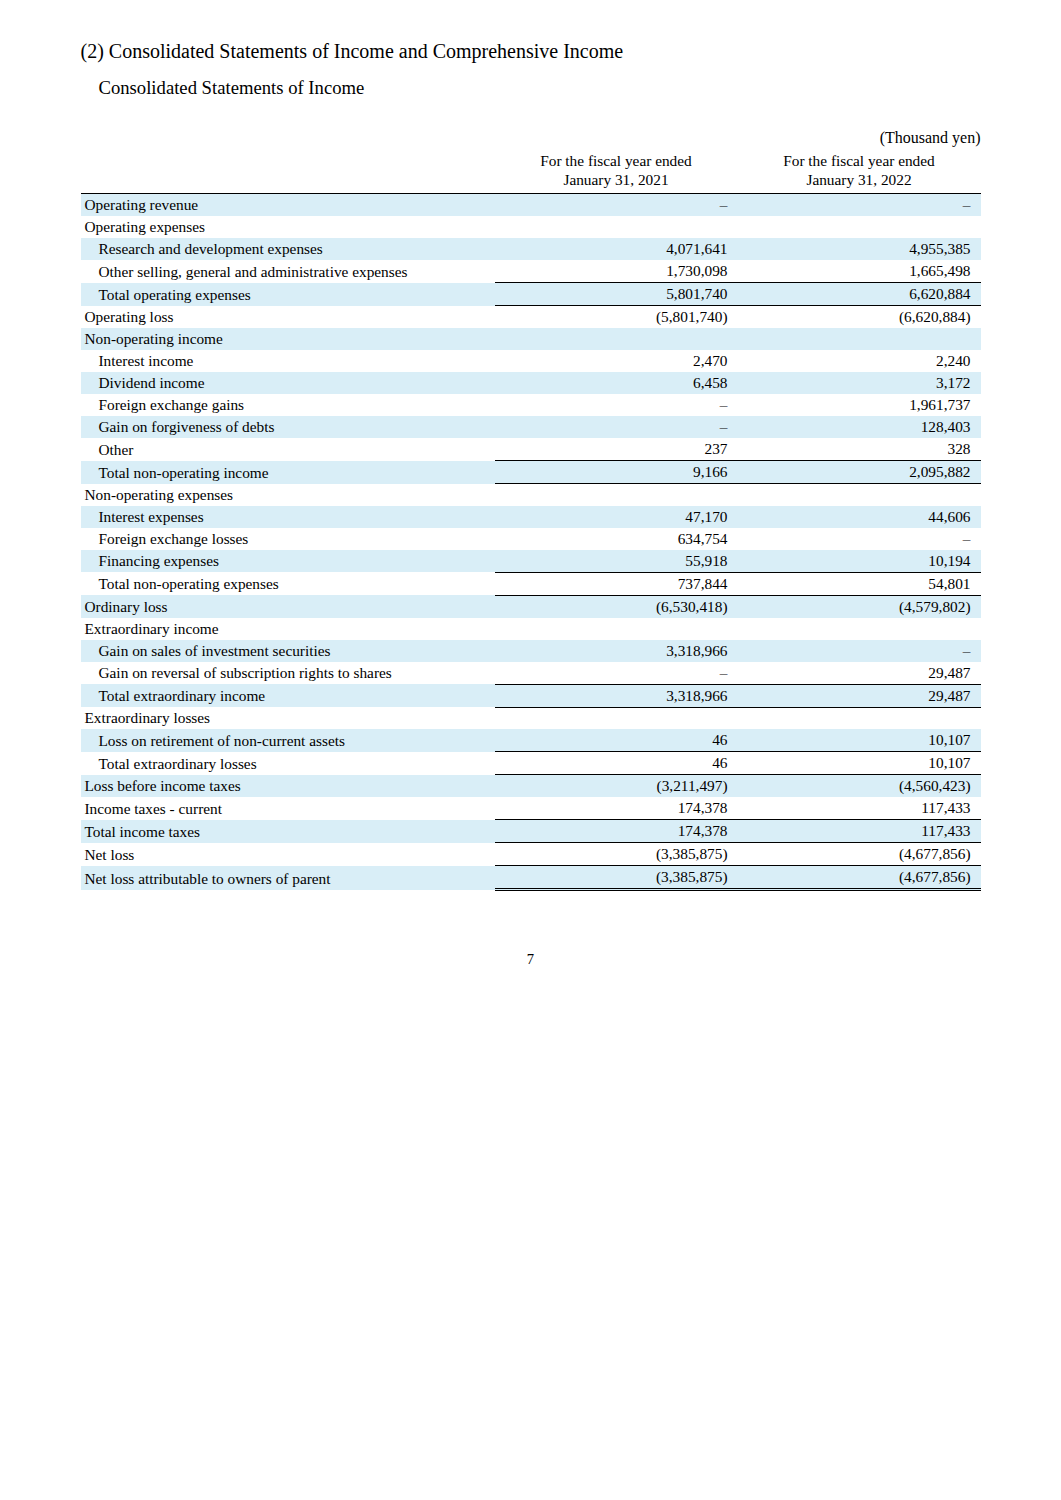(2) Consolidated Statements of Income and Comprehensive Income
Consolidated Statements of Income
(Thousand yen)
| | For the fiscal year ended January 31, 2021 | For the fiscal year ended January 31, 2022 |
| --- | --- | --- |
| Operating revenue | – | – |
| Operating expenses | | |
| Research and development expenses | 4,071,641 | 4,955,385 |
| Other selling, general and administrative expenses | 1,730,098 | 1,665,498 |
| Total operating expenses | 5,801,740 | 6,620,884 |
| Operating loss | (5,801,740) | (6,620,884) |
| Non-operating income | | |
| Interest income | 2,470 | 2,240 |
| Dividend income | 6,458 | 3,172 |
| Foreign exchange gains | – | 1,961,737 |
| Gain on forgiveness of debts | – | 128,403 |
| Other | 237 | 328 |
| Total non-operating income | 9,166 | 2,095,882 |
| Non-operating expenses | | |
| Interest expenses | 47,170 | 44,606 |
| Foreign exchange losses | 634,754 | – |
| Financing expenses | 55,918 | 10,194 |
| Total non-operating expenses | 737,844 | 54,801 |
| Ordinary loss | (6,530,418) | (4,579,802) |
| Extraordinary income | | |
| Gain on sales of investment securities | 3,318,966 | – |
| Gain on reversal of subscription rights to shares | – | 29,487 |
| Total extraordinary income | 3,318,966 | 29,487 |
| Extraordinary losses | | |
| Loss on retirement of non-current assets | 46 | 10,107 |
| Total extraordinary losses | 46 | 10,107 |
| Loss before income taxes | (3,211,497) | (4,560,423) |
| Income taxes - current | 174,378 | 117,433 |
| Total income taxes | 174,378 | 117,433 |
| Net loss | (3,385,875) | (4,677,856) |
| Net loss attributable to owners of parent | (3,385,875) | (4,677,856) |
7